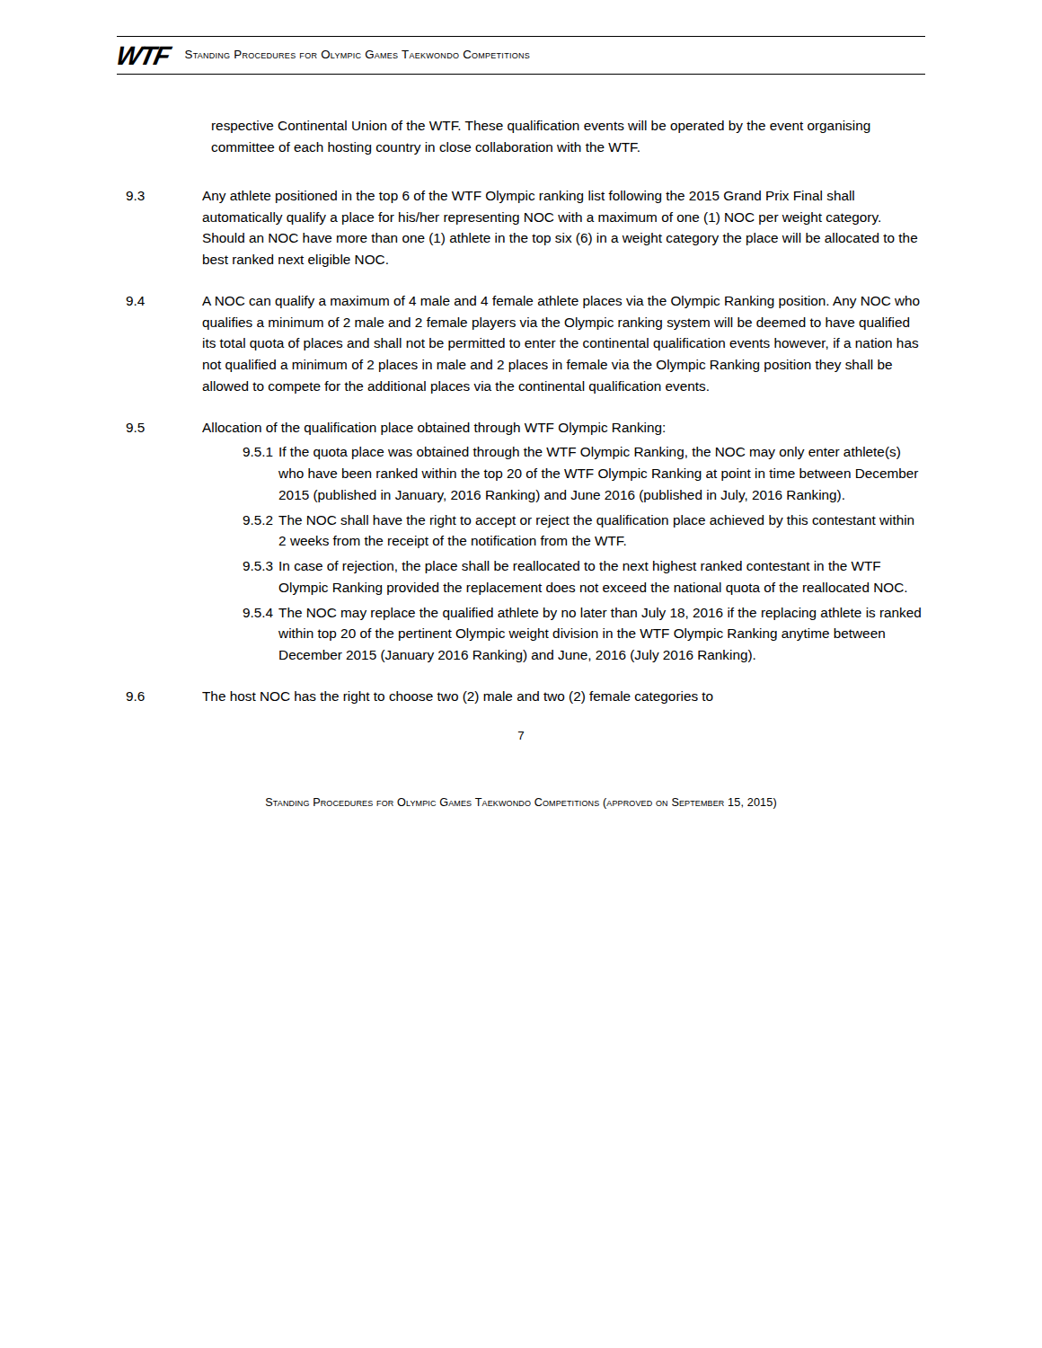WTF
Standing Procedures for Olympic Games Taekwondo Competitions
respective Continental Union of the WTF. These qualification events will be operated by the event organising committee of each hosting country in close collaboration with the WTF.
9.3
Any athlete positioned in the top 6 of the WTF Olympic ranking list following the 2015 Grand Prix Final shall automatically qualify a place for his/her representing NOC with a maximum of one (1) NOC per weight category. Should an NOC have more than one (1) athlete in the top six (6) in a weight category the place will be allocated to the best ranked next eligible NOC.
9.4
A NOC can qualify a maximum of 4 male and 4 female athlete places via the Olympic Ranking position. Any NOC who qualifies a minimum of 2 male and 2 female players via the Olympic ranking system will be deemed to have qualified its total quota of places and shall not be permitted to enter the continental qualification events however, if a nation has not qualified a minimum of 2 places in male and 2 places in female via the Olympic Ranking position they shall be allowed to compete for the additional places via the continental qualification events.
9.5
Allocation of the qualification place obtained through WTF Olympic Ranking:
9.5.1 If the quota place was obtained through the WTF Olympic Ranking, the NOC may only enter athlete(s) who have been ranked within the top 20 of the WTF Olympic Ranking at point in time between December 2015 (published in January, 2016 Ranking) and June 2016 (published in July, 2016 Ranking).
9.5.2 The NOC shall have the right to accept or reject the qualification place achieved by this contestant within 2 weeks from the receipt of the notification from the WTF.
9.5.3 In case of rejection, the place shall be reallocated to the next highest ranked contestant in the WTF Olympic Ranking provided the replacement does not exceed the national quota of the reallocated NOC.
9.5.4 The NOC may replace the qualified athlete by no later than July 18, 2016 if the replacing athlete is ranked within top 20 of the pertinent Olympic weight division in the WTF Olympic Ranking anytime between December 2015 (January 2016 Ranking) and June, 2016 (July 2016 Ranking).
9.6
The host NOC has the right to choose two (2) male and two (2) female categories to
7
Standing Procedures for Olympic Games Taekwondo Competitions (approved on September 15, 2015)